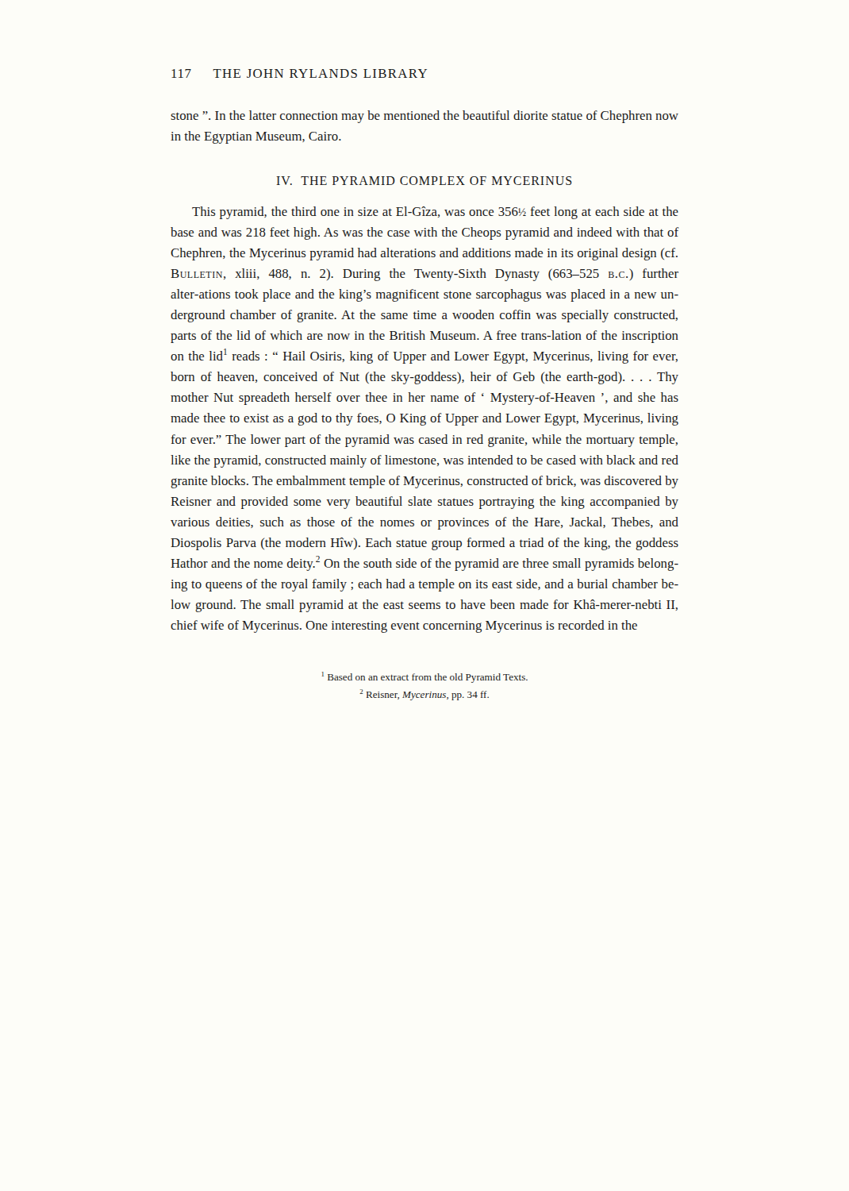117 The John Rylands Library
stone ”. In the latter connection may be mentioned the beautiful diorite statue of Chephren now in the Egyptian Museum, Cairo.
IV. The Pyramid Complex of Mycerinus
This pyramid, the third one in size at El-Gîza, was once 356½ feet long at each side at the base and was 218 feet high. As was the case with the Cheops pyramid and indeed with that of Chephren, the Mycerinus pyramid had alterations and additions made in its original design (cf. Bulletin, xliii, 488, n. 2). During the Twenty-Sixth Dynasty (663–525 b.c.) further alter‑ations took place and the king’s magnificent stone sarcophagus was placed in a new underground chamber of granite. At the same time a wooden coffin was specially constructed, parts of the lid of which are now in the British Museum. A free trans‑lation of the inscription on the lid1 reads : “ Hail Osiris, king of Upper and Lower Egypt, Mycerinus, living for ever, born of heaven, conceived of Nut (the sky-goddess), heir of Geb (the earth-god). . . . Thy mother Nut spreadeth herself over thee in her name of ‘ Mystery-of-Heaven ’, and she has made thee to exist as a god to thy foes, O King of Upper and Lower Egypt, Mycerinus, living for ever.” The lower part of the pyramid was cased in red granite, while the mortuary temple, like the pyramid, constructed mainly of limestone, was intended to be cased with black and red granite blocks. The embalmment temple of Mycerinus, constructed of brick, was discovered by Reisner and provided some very beautiful slate statues portraying the king accompanied by various deities, such as those of the nomes or provinces of the Hare, Jackal, Thebes, and Diospolis Parva (the modern Hîw). Each statue group formed a triad of the king, the goddess Hathor and the nome deity.2 On the south side of the pyramid are three small pyramids belonging to queens of the royal family ; each had a temple on its east side, and a burial chamber below ground. The small pyramid at the east seems to have been made for Khâ-merer-nebti II, chief wife of Mycerinus. One interesting event concerning Mycerinus is recorded in the
1 Based on an extract from the old Pyramid Texts.
2 Reisner, Mycerinus, pp. 34 ff.